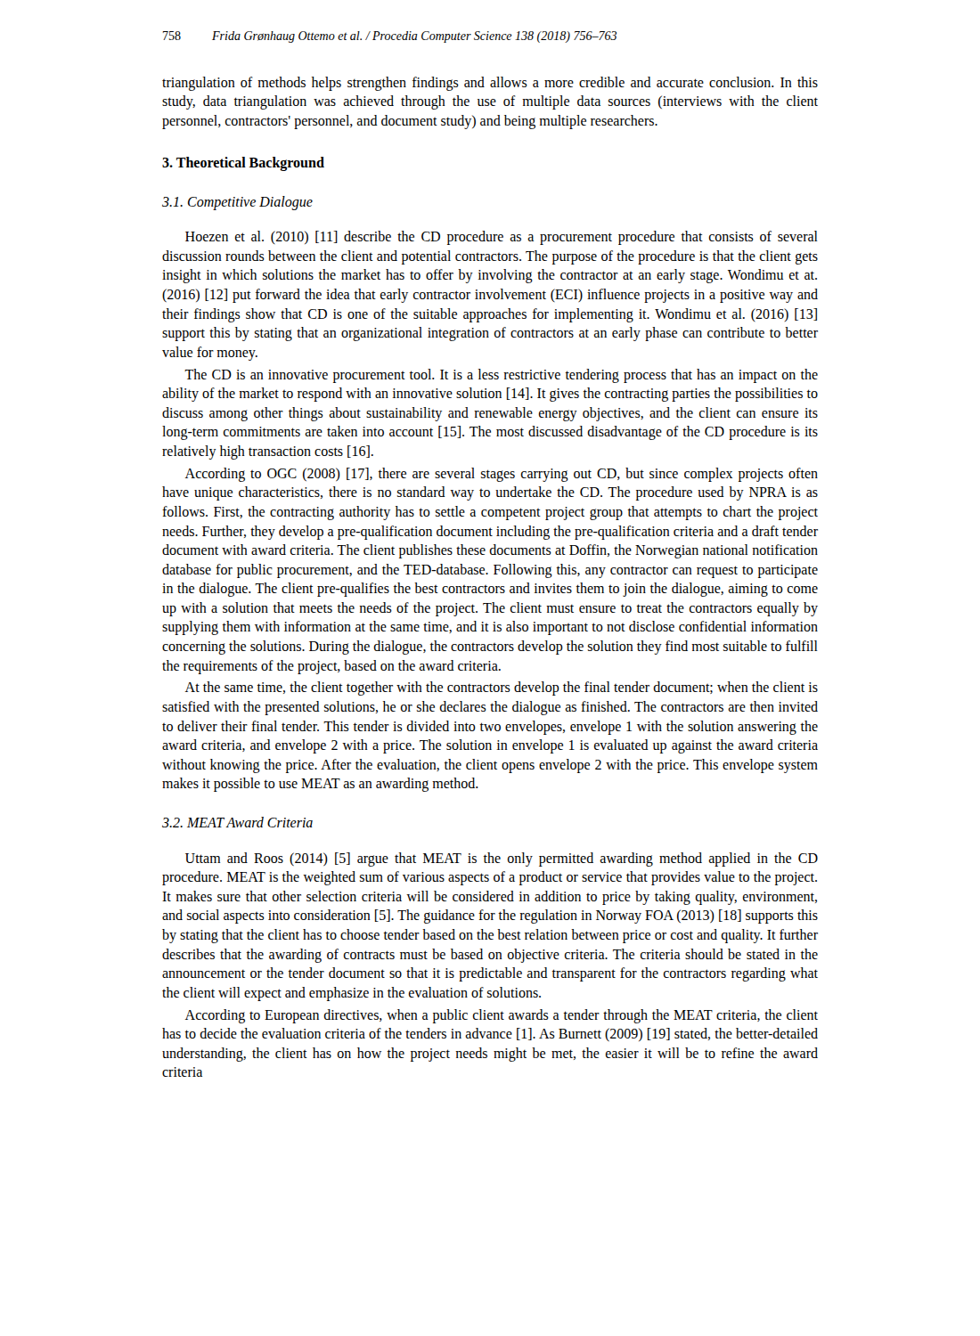758 Frida Grønhaug Ottemo et al. / Procedia Computer Science 138 (2018) 756–763
triangulation of methods helps strengthen findings and allows a more credible and accurate conclusion. In this study, data triangulation was achieved through the use of multiple data sources (interviews with the client personnel, contractors' personnel, and document study) and being multiple researchers.
3. Theoretical Background
3.1. Competitive Dialogue
Hoezen et al. (2010) [11] describe the CD procedure as a procurement procedure that consists of several discussion rounds between the client and potential contractors. The purpose of the procedure is that the client gets insight in which solutions the market has to offer by involving the contractor at an early stage. Wondimu et at. (2016) [12] put forward the idea that early contractor involvement (ECI) influence projects in a positive way and their findings show that CD is one of the suitable approaches for implementing it. Wondimu et al. (2016) [13] support this by stating that an organizational integration of contractors at an early phase can contribute to better value for money.
The CD is an innovative procurement tool. It is a less restrictive tendering process that has an impact on the ability of the market to respond with an innovative solution [14]. It gives the contracting parties the possibilities to discuss among other things about sustainability and renewable energy objectives, and the client can ensure its long-term commitments are taken into account [15]. The most discussed disadvantage of the CD procedure is its relatively high transaction costs [16].
According to OGC (2008) [17], there are several stages carrying out CD, but since complex projects often have unique characteristics, there is no standard way to undertake the CD. The procedure used by NPRA is as follows. First, the contracting authority has to settle a competent project group that attempts to chart the project needs. Further, they develop a pre-qualification document including the pre-qualification criteria and a draft tender document with award criteria. The client publishes these documents at Doffin, the Norwegian national notification database for public procurement, and the TED-database. Following this, any contractor can request to participate in the dialogue. The client pre-qualifies the best contractors and invites them to join the dialogue, aiming to come up with a solution that meets the needs of the project. The client must ensure to treat the contractors equally by supplying them with information at the same time, and it is also important to not disclose confidential information concerning the solutions. During the dialogue, the contractors develop the solution they find most suitable to fulfill the requirements of the project, based on the award criteria.
At the same time, the client together with the contractors develop the final tender document; when the client is satisfied with the presented solutions, he or she declares the dialogue as finished. The contractors are then invited to deliver their final tender. This tender is divided into two envelopes, envelope 1 with the solution answering the award criteria, and envelope 2 with a price. The solution in envelope 1 is evaluated up against the award criteria without knowing the price. After the evaluation, the client opens envelope 2 with the price. This envelope system makes it possible to use MEAT as an awarding method.
3.2. MEAT Award Criteria
Uttam and Roos (2014) [5] argue that MEAT is the only permitted awarding method applied in the CD procedure. MEAT is the weighted sum of various aspects of a product or service that provides value to the project. It makes sure that other selection criteria will be considered in addition to price by taking quality, environment, and social aspects into consideration [5]. The guidance for the regulation in Norway FOA (2013) [18] supports this by stating that the client has to choose tender based on the best relation between price or cost and quality. It further describes that the awarding of contracts must be based on objective criteria. The criteria should be stated in the announcement or the tender document so that it is predictable and transparent for the contractors regarding what the client will expect and emphasize in the evaluation of solutions.
According to European directives, when a public client awards a tender through the MEAT criteria, the client has to decide the evaluation criteria of the tenders in advance [1]. As Burnett (2009) [19] stated, the better-detailed understanding, the client has on how the project needs might be met, the easier it will be to refine the award criteria